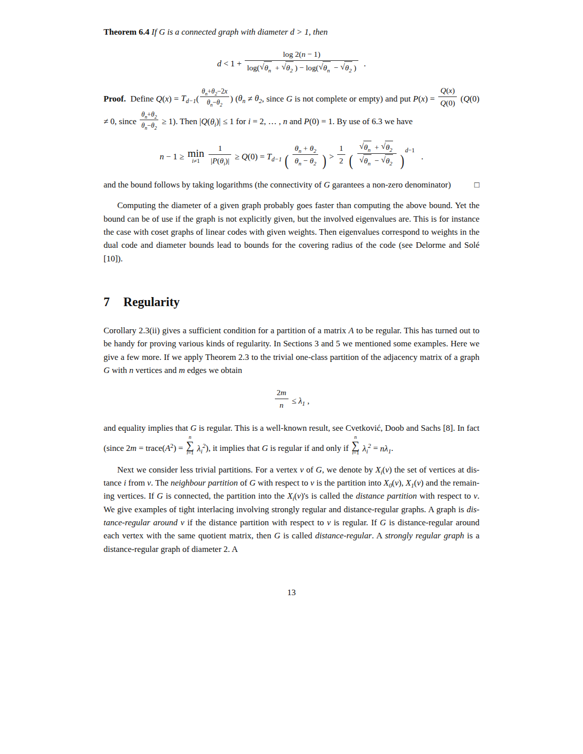Theorem 6.4 If G is a connected graph with diameter d > 1, then
d < 1 + log 2(n − 1) log(θn + θ2) − log(θn − θ2) .
Proof. Define Q(x) = Td−1(θn+θ2−2x θn−θ2) (θn ≠ θ2, since G is not complete or empty) and put P(x) = Q(x) Q(0) (Q(0) ≠ 0, since θn+θ2 θn−θ2 ≥ 1). Then |Q(θi)| ≤ 1 for i = 2, … , n and P(0) = 1. By use of 6.3 we have
n − 1 ≥ min i≠1 1|P(θi)| ≥ Q(0) = Td−1 ( θn + θ2 θn − θ2 ) > 12 ( θn + θ2 θn − θ2 ) d−1 .
and the bound follows by taking logarithms (the connectivity of G garantees a non-zero denominator)□
Computing the diameter of a given graph probably goes faster than computing the above bound. Yet the bound can be of use if the graph is not explicitly given, but the involved eigenvalues are. This is for instance the case with coset graphs of linear codes with given weights. Then eigenvalues correspond to weights in the dual code and diameter bounds lead to bounds for the covering radius of the code (see Delorme and Solé [10]).
7 Regularity
Corollary 2.3(ii) gives a sufficient condition for a partition of a matrix A to be regular. This has turned out to be handy for proving various kinds of regularity. In Sections 3 and 5 we mentioned some examples. Here we give a few more. If we apply Theorem 2.3 to the trivial one-class partition of the adjacency matrix of a graph G with n vertices and m edges we obtain
2m n ≤ λ1 ,
and equality implies that G is regular. This is a well-known result, see Cvetković, Doob and Sachs [8]. In fact (since 2m = trace(A2) = n∑i=1 λi2), it implies that G is regular if and only if n∑i=1 λi2 = nλ1.
Next we consider less trivial partitions. For a vertex v of G, we denote by Xi(v) the set of vertices at distance i from v. The neighbour partition of G with respect to v is the partition into X0(v), X1(v) and the remaining vertices. If G is connected, the partition into the Xi(v)'s is called the distance partition with respect to v. We give examples of tight interlacing involving strongly regular and distance-regular graphs. A graph is distance-regular around v if the distance partition with respect to v is regular. If G is distance-regular around each vertex with the same quotient matrix, then G is called distance-regular. A strongly regular graph is a distance-regular graph of diameter 2. A
13